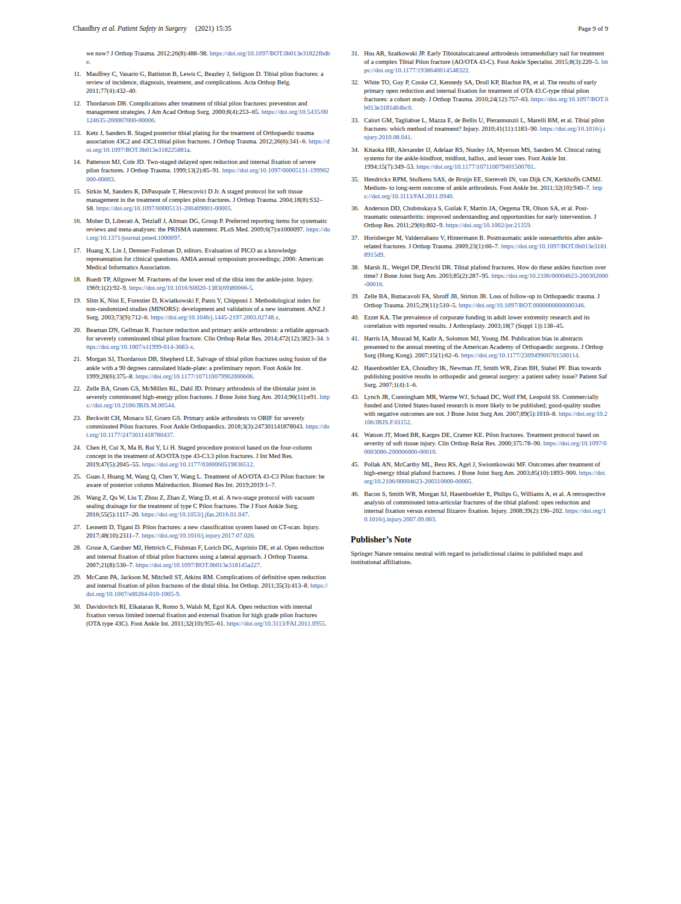Chaudhry et al. Patient Safety in Surgery (2021) 15:35
Page 9 of 9
we now? J Orthop Trauma. 2012;26(8):488–98. https://doi.org/10.1097/BOT.0b013e31822fbdbe.
11. Mauffrey C, Vasario G, Battiston B, Lewis C, Beazley J, Seligson D. Tibial pilon fractures: a review of incidence, diagnosis, treatment, and complications. Acta Orthop Belg. 2011;77(4):432–40.
12. Thordarson DB. Complications after treatment of tibial pilon fractures: prevention and management strategies. J Am Acad Orthop Surg. 2000;8(4):253–65. https://doi.org/10.5435/00124635-200007000-00006.
13. Ketz J, Sanders R. Staged posterior tibial plating for the treatment of Orthopaedic trauma association 43C2 and 43C3 tibial pilon fractures. J Orthop Trauma. 2012;26(6):341–6. https://doi.org/10.1097/BOT.0b013e318225881a.
14. Patterson MJ, Cole JD. Two-staged delayed open reduction and internal fixation of severe pilon fractures. J Orthop Trauma. 1999;13(2):85–91. https://doi.org/10.1097/00005131-199902000-00003.
15. Sirkin M, Sanders R, DiPasquale T, Herscovici D Jr. A staged protocol for soft tissue management in the treatment of complex pilon fractures. J Orthop Trauma. 2004;18(8):S32–S8. https://doi.org/10.1097/00005131-200409001-00005.
16. Moher D, Liberati A, Tetzlaff J, Altman DG, Group P. Preferred reporting items for systematic reviews and meta-analyses: the PRISMA statement. PLoS Med. 2009;6(7):e1000097. https://doi.org/10.1371/journal.pmed.1000097.
17. Huang X, Lin J, Demner-Fushman D, editors. Evaluation of PICO as a knowledge representation for clinical questions. AMIA annual symposium proceedings; 2006: American Medical Informatics Association.
18. Ruedi TP, Allgower M. Fractures of the lower end of the tibia into the ankle-joint. Injury. 1969;1(2):92–9. https://doi.org/10.1016/S0020-1383(69)80066-5.
19. Slim K, Nini E, Forestier D, Kwiatkowski F, Panis Y, Chipponi J. Methodological index for non-randomized studies (MINORS): development and validation of a new instrument. ANZ J Surg. 2003;73(9):712–6. https://doi.org/10.1046/j.1445-2197.2003.02748.x.
20. Beaman DN, Gellman R. Fracture reduction and primary ankle arthrodesis: a reliable approach for severely comminuted tibial pilon fracture. Clin Orthop Relat Res. 2014;472(12):3823–34. https://doi.org/10.1007/s11999-014-3683-x.
21. Morgan SJ, Thordarson DB, Shepherd LE. Salvage of tibial pilon fractures using fusion of the ankle with a 90 degrees cannulated blade-plate: a preliminary report. Foot Ankle Int. 1999;20(6):375–8. https://doi.org/10.1177/107110079902000606.
22. Zelle BA, Gruen GS, McMillen RL, Dahl JD. Primary arthrodesis of the tibiotalar joint in severely comminuted high-energy pilon fractures. J Bone Joint Surg Am. 2014;96(11):e91. https://doi.org/10.2106/JBJS.M.00544.
23. Beckwitt CH, Monaco SJ, Gruen GS. Primary ankle arthrodesis vs ORIF for severely comminuted Pilon fractures. Foot Ankle Orthopaedics. 2018;3(3):247301141878043. https://doi.org/10.1177/2473011418780437.
24. Chen H, Cui X, Ma B, Rui Y, Li H. Staged procedure protocol based on the four-column concept in the treatment of AO/OTA type 43-C3.3 pilon fractures. J Int Med Res. 2019;47(5):2045–55. https://doi.org/10.1177/0300060519836512.
25. Guan J, Huang M, Wang Q, Chen Y, Wang L. Treatment of AO/OTA 43-C3 Pilon fracture: be aware of posterior column Malreduction. Biomed Res Int. 2019;2019:1–7.
26. Wang Z, Qu W, Liu T, Zhou Z, Zhao Z, Wang D, et al. A two-stage protocol with vacuum sealing drainage for the treatment of type C Pilon fractures. The J Foot Ankle Surg. 2016;55(5):1117–20. https://doi.org/10.1053/j.jfas.2016.01.047.
27. Leonetti D, Tigani D. Pilon fractures: a new classification system based on CT-scan. Injury. 2017;48(10):2311–7. https://doi.org/10.1016/j.injury.2017.07.026.
28. Grose A, Gardner MJ, Hettrich C, Fishman F, Lorich DG, Asprinio DE, et al. Open reduction and internal fixation of tibial pilon fractures using a lateral approach. J Orthop Trauma. 2007;21(8):530–7. https://doi.org/10.1097/BOT.0b013e318145a227.
29. McCann PA, Jackson M, Mitchell ST, Atkins RM. Complications of definitive open reduction and internal fixation of pilon fractures of the distal tibia. Int Orthop. 2011;35(3):413–8. https://doi.org/10.1007/s00264-010-1005-9.
30. Davidovitch RI, Elkataran R, Romo S, Walsh M, Egol KA. Open reduction with internal fixation versus limited internal fixation and external fixation for high grade pilon fractures (OTA type 43C). Foot Ankle Int. 2011;32(10):955–61. https://doi.org/10.3113/FAI.2011.0955.
31. Hsu AR, Szatkowski JP. Early Tibiotalocalcaneal arthrodesis intramedullary nail for treatment of a complex Tibial Pilon fracture (AO/OTA 43-C). Foot Ankle Specialist. 2015;8(3):220–5. https://doi.org/10.1177/1938640014548322.
32. White TO, Guy P, Cooke CJ, Kennedy SA, Droll KP, Blachut PA, et al. The results of early primary open reduction and internal fixation for treatment of OTA 43.C-type tibial pilon fractures: a cohort study. J Orthop Trauma. 2010;24(12):757–63. https://doi.org/10.1097/BOT.0b013e3181d04bc0.
33. Calori GM, Tagliabue L, Mazza E, de Bellis U, Pierannunzii L, Marelli BM, et al. Tibial pilon fractures: which method of treatment? Injury. 2010;41(11):1183–90. https://doi.org/10.1016/j.injury.2010.08.041.
34. Kitaoka HB, Alexander IJ, Adelaar RS, Nunley JA, Myerson MS, Sanders M. Clinical rating systems for the ankle-hindfoot, midfoot, hallux, and lesser toes. Foot Ankle Int. 1994;15(7):349–53. https://doi.org/10.1177/107110079401500701.
35. Hendrickx RPM, Stufkens SAS, de Bruijn EE, Sierevelt IN, van Dijk CN, Kerkhoffs GMMJ. Medium- to long-term outcome of ankle arthrodesis. Foot Ankle Int. 2011;32(10):940–7. https://doi.org/10.3113/FAI.2011.0940.
36. Anderson DD, Chubinskaya S, Guilak F, Martin JA, Oegema TR, Olson SA, et al. Post-traumatic osteoarthritis: improved understanding and opportunities for early intervention. J Orthop Res. 2011;29(6):802–9. https://doi.org/10.1002/jor.21359.
37. Horisberger M, Valderrabano V, Hintermann B. Posttraumatic ankle osteoarthritis after ankle-related fractures. J Orthop Trauma. 2009;23(1):60–7. https://doi.org/10.1097/BOT.0b013e31818915d9.
38. Marsh JL, Weigel DP, Dirschl DR. Tibial plafond fractures. How do these ankles function over time? J Bone Joint Surg Am. 2003;85(2):287–95. https://doi.org/10.2106/00004623-200302000-00016.
39. Zelle BA, Buttacavoli FA, Shroff JB, Stirton JB. Loss of follow-up in Orthopaedic trauma. J Orthop Trauma. 2015;29(11):510–5. https://doi.org/10.1097/BOT.0000000000000346.
40. Ezzet KA. The prevalence of corporate funding in adult lower extremity research and its correlation with reported results. J Arthroplasty. 2003;18(7 (Suppl 1)):138–45.
41. Harris IA, Mourad M, Kadir A, Solomon MJ, Young JM. Publication bias in abstracts presented to the annual meeting of the American Academy of Orthopaedic surgeons. J Orthop Surg (Hong Kong). 2007;15(1):62–6. https://doi.org/10.1177/230949900701500114.
42. Hasenboehler EA, Choudhry IK, Newman JT, Smith WR, Ziran BH, Stahel PF. Bias towards publishing positive results in orthopedic and general surgery: a patient safety issue? Patient Saf Surg. 2007;1(4):1–6.
43. Lynch JR, Cunningham MR, Warme WJ, Schaad DC, Wolf FM, Leopold SS. Commercially funded and United States-based research is more likely to be published; good-quality studies with negative outcomes are not. J Bone Joint Surg Am. 2007;89(5):1010–8. https://doi.org/10.2106/JBJS.F.01152.
44. Watson JT, Moed BR, Karges DE, Cramer KE. Pilon fractures. Treatment protocol based on severity of soft tissue injury. Clin Orthop Relat Res. 2000;375:78–90. https://doi.org/10.1097/00003086-200006000-00010.
45. Pollak AN, McCarthy ML, Bess RS, Agel J, Swiontkowski MF. Outcomes after treatment of high-energy tibial plafond fractures. J Bone Joint Surg Am. 2003;85(10):1893–900. https://doi.org/10.2106/00004623-200310000-00005.
46. Bacon S, Smith WR, Morgan SJ, Hasenboehler E, Philips G, Williams A, et al. A retrospective analysis of comminuted intra-articular fractures of the tibial plafond: open reduction and internal fixation versus external Ilizarov fixation. Injury. 2008;39(2):196–202. https://doi.org/10.1016/j.injury.2007.09.003.
Publisher’s Note
Springer Nature remains neutral with regard to jurisdictional claims in published maps and institutional affiliations.